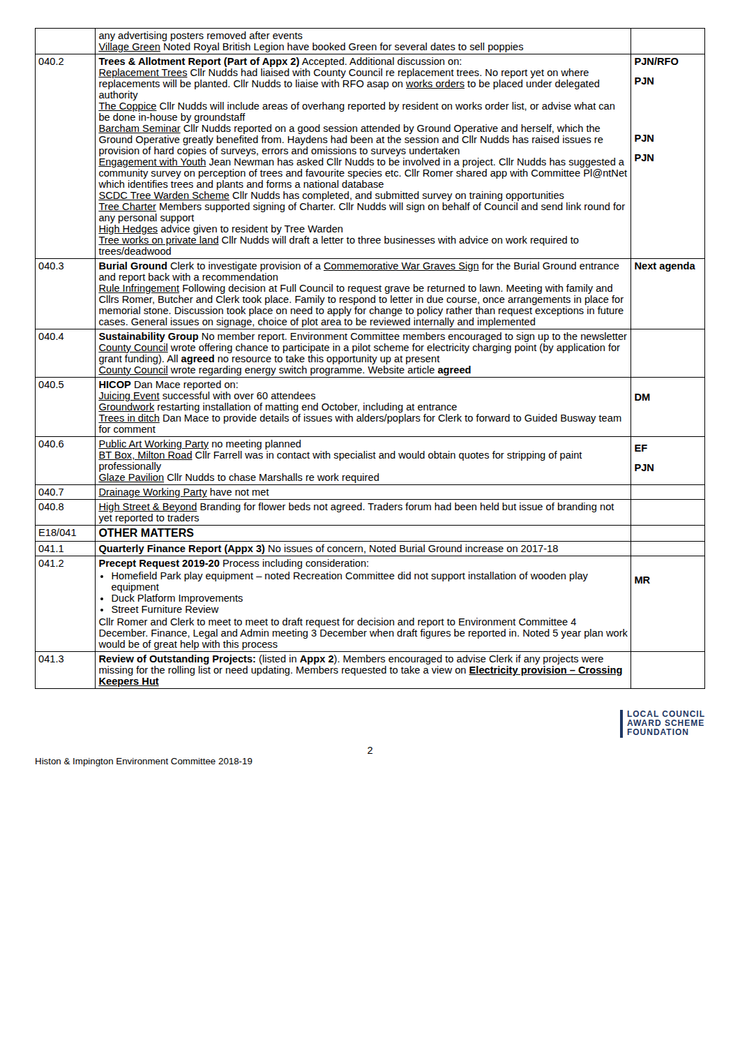| | any advertising posters removed after events Village Green Noted Royal British Legion have booked Green for several dates to sell poppies | |
| 040.2 | Trees & Allotment Report (Part of Appx 2) Accepted. Additional discussion on: Replacement Trees Cllr Nudds had liaised with County Council re replacement trees. No report yet on where replacements will be planted. Cllr Nudds to liaise with RFO asap on works orders to be placed under delegated authority The Coppice Cllr Nudds will include areas of overhang reported by resident on works order list, or advise what can be done in-house by groundstaff Barcham Seminar Cllr Nudds reported on a good session attended by Ground Operative and herself, which the Ground Operative greatly benefited from. Haydens had been at the session and Cllr Nudds has raised issues re provision of hard copies of surveys, errors and omissions to surveys undertaken Engagement with Youth Jean Newman has asked Cllr Nudds to be involved in a project. Cllr Nudds has suggested a community survey on perception of trees and favourite species etc. Cllr Romer shared app with Committee Pl@ntNet which identifies trees and plants and forms a national database SCDC Tree Warden Scheme Cllr Nudds has completed, and submitted survey on training opportunities Tree Charter Members supported signing of Charter. Cllr Nudds will sign on behalf of Council and send link round for any personal support High Hedges advice given to resident by Tree Warden Tree works on private land Cllr Nudds will draft a letter to three businesses with advice on work required to trees/deadwood | PJN/RFO PJN PJN PJN |
| 040.3 | Burial Ground Clerk to investigate provision of a Commemorative War Graves Sign for the Burial Ground entrance and report back with a recommendation Rule Infringement Following decision at Full Council to request grave be returned to lawn. Meeting with family and Cllrs Romer, Butcher and Clerk took place. Family to respond to letter in due course, once arrangements in place for memorial stone. Discussion took place on need to apply for change to policy rather than request exceptions in future cases. General issues on signage, choice of plot area to be reviewed internally and implemented | Next agenda |
| 040.4 | Sustainability Group No member report. Environment Committee members encouraged to sign up to the newsletter County Council wrote offering chance to participate in a pilot scheme for electricity charging point (by application for grant funding). All agreed no resource to take this opportunity up at present County Council wrote regarding energy switch programme. Website article agreed | |
| 040.5 | HICOP Dan Mace reported on: Juicing Event successful with over 60 attendees Groundwork restarting installation of matting end October, including at entrance Trees in ditch Dan Mace to provide details of issues with alders/poplars for Clerk to forward to Guided Busway team for comment | DM |
| 040.6 | Public Art Working Party no meeting planned BT Box, Milton Road Cllr Farrell was in contact with specialist and would obtain quotes for stripping of paint professionally Glaze Pavilion Cllr Nudds to chase Marshalls re work required | EF PJN |
| 040.7 | Drainage Working Party have not met | |
| 040.8 | High Street & Beyond Branding for flower beds not agreed. Traders forum had been held but issue of branding not yet reported to traders | |
| E18/041 | OTHER MATTERS | |
| 041.1 | Quarterly Finance Report (Appx 3) No issues of concern, Noted Burial Ground increase on 2017-18 | |
| 041.2 | Precept Request 2019-20 Process including consideration: Homefield Park play equipment – noted Recreation Committee did not support installation of wooden play equipment Duck Platform Improvements Street Furniture Review Cllr Romer and Clerk to meet to meet to draft request for decision and report to Environment Committee 4 December. Finance, Legal and Admin meeting 3 December when draft figures be reported in. Noted 5 year plan work would be of great help with this process | MR |
| 041.3 | Review of Outstanding Projects: (listed in Appx 2 ). Members encouraged to advise Clerk if any projects were missing for the rolling list or need updating. Members requested to take a view on Electricity provision – Crossing Keepers Hut | |
LOCAL COUNCIL
AWARD SCHEME
FOUNDATION
2
Histon & Impington Environment Committee 2018-19